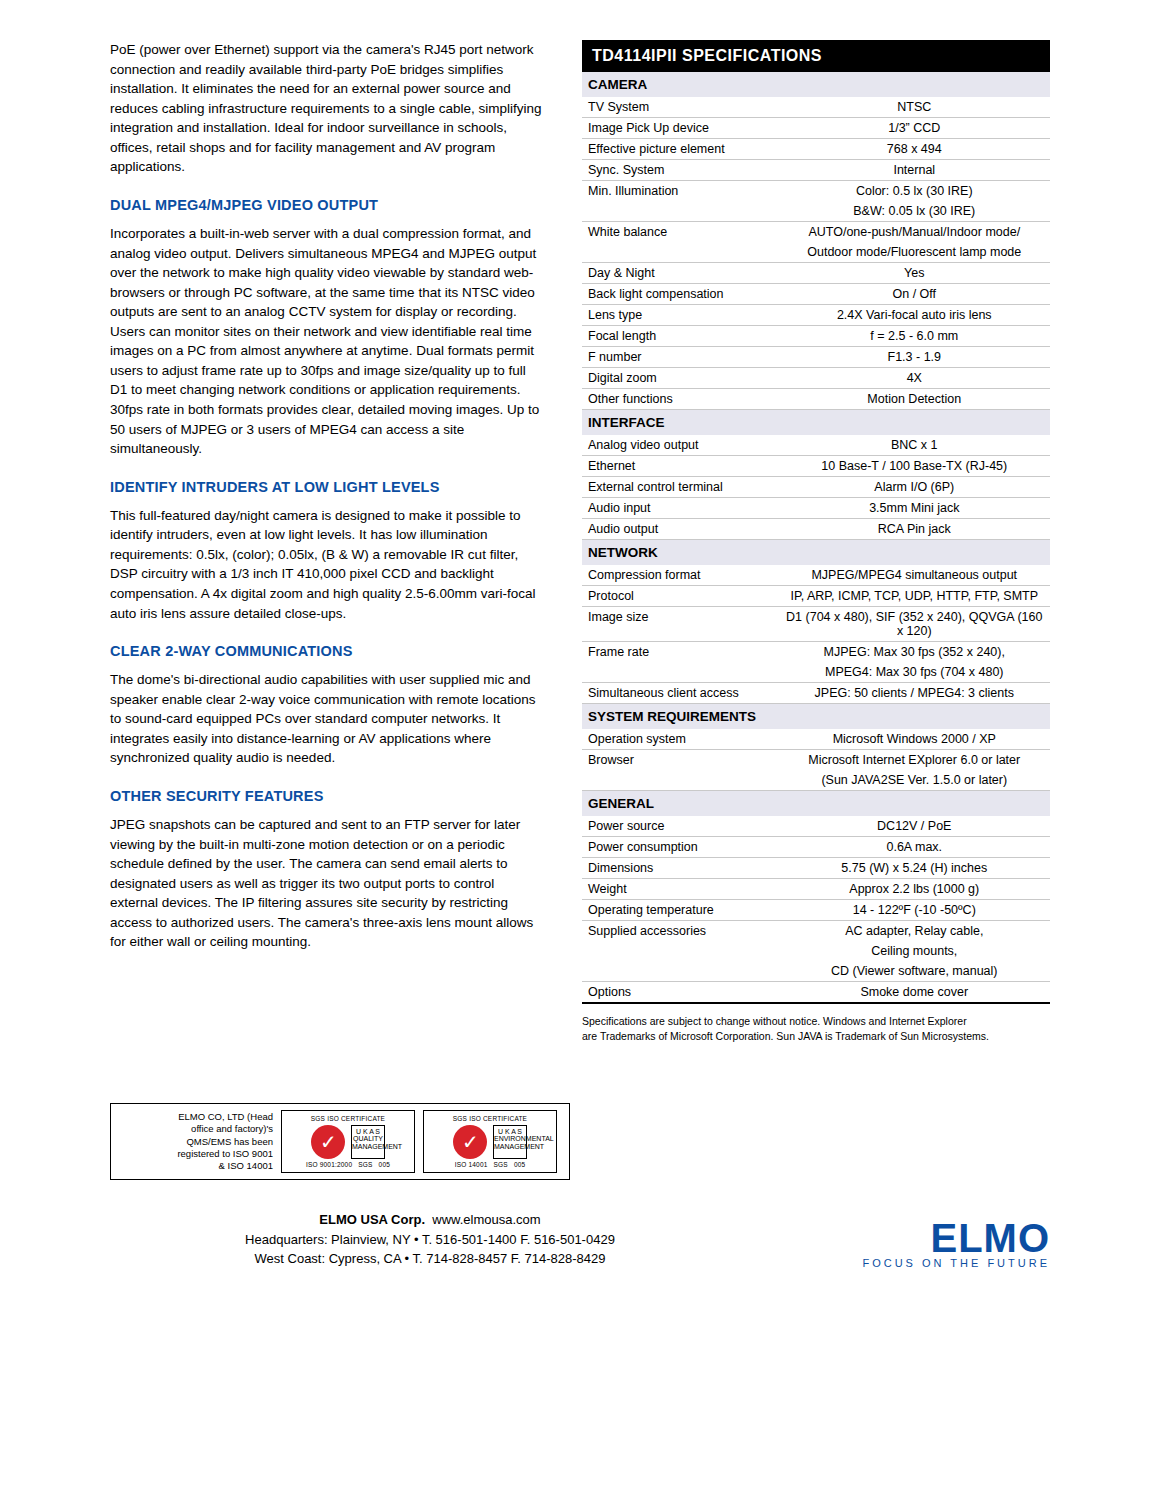PoE (power over Ethernet) support via the camera's RJ45 port network connection and readily available third-party PoE bridges simplifies installation. It eliminates the need for an external power source and reduces cabling infrastructure requirements to a single cable, simplifying integration and installation. Ideal for indoor surveillance in schools, offices, retail shops and for facility management and AV program applications.
DUAL MPEG4/MJPEG VIDEO OUTPUT
Incorporates a built-in-web server with a dual compression format, and analog video output. Delivers simultaneous MPEG4 and MJPEG output over the network to make high quality video viewable by standard web-browsers or through PC software, at the same time that its NTSC video outputs are sent to an analog CCTV system for display or recording. Users can monitor sites on their network and view identifiable real time images on a PC from almost anywhere at anytime. Dual formats permit users to adjust frame rate up to 30fps and image size/quality up to full D1 to meet changing network conditions or application requirements. 30fps rate in both formats provides clear, detailed moving images. Up to 50 users of MJPEG or 3 users of MPEG4 can access a site simultaneously.
IDENTIFY INTRUDERS AT LOW LIGHT LEVELS
This full-featured day/night camera is designed to make it possible to identify intruders, even at low light levels. It has low illumination requirements: 0.5lx, (color); 0.05lx, (B & W) a removable IR cut filter, DSP circuitry with a 1/3 inch IT 410,000 pixel CCD and backlight compensation. A 4x digital zoom and high quality 2.5-6.00mm vari-focal auto iris lens assure detailed close-ups.
CLEAR 2-WAY COMMUNICATIONS
The dome's bi-directional audio capabilities with user supplied mic and speaker enable clear 2-way voice communication with remote locations to sound-card equipped PCs over standard computer networks. It integrates easily into distance-learning or AV applications where synchronized quality audio is needed.
OTHER SECURITY FEATURES
JPEG snapshots can be captured and sent to an FTP server for later viewing by the built-in multi-zone motion detection or on a periodic schedule defined by the user. The camera can send email alerts to designated users as well as trigger its two output ports to control external devices. The IP filtering assures site security by restricting access to authorized users. The camera's three-axis lens mount allows for either wall or ceiling mounting.
TD4114IPII SPECIFICATIONS
| CAMERA |
| TV System | NTSC |
| Image Pick Up device | 1/3” CCD |
| Effective picture element | 768 x 494 |
| Sync. System | Internal |
| Min. Illumination | Color: 0.5 lx (30 IRE) |
| | B&W: 0.05 lx (30 IRE) |
| White balance | AUTO/one-push/Manual/Indoor mode/ |
| | Outdoor mode/Fluorescent lamp mode |
| Day & Night | Yes |
| Back light compensation | On / Off |
| Lens type | 2.4X Vari-focal auto iris lens |
| Focal length | f = 2.5 - 6.0 mm |
| F number | F1.3 - 1.9 |
| Digital zoom | 4X |
| Other functions | Motion Detection |
| INTERFACE |
| Analog video output | BNC x 1 |
| Ethernet | 10 Base-T / 100 Base-TX (RJ-45) |
| External control terminal | Alarm I/O (6P) |
| Audio input | 3.5mm Mini jack |
| Audio output | RCA Pin jack |
| NETWORK |
| Compression format | MJPEG/MPEG4 simultaneous output |
| Protocol | IP, ARP, ICMP, TCP, UDP, HTTP, FTP, SMTP |
| Image size | D1 (704 x 480), SIF (352 x 240), QQVGA (160 x 120) |
| Frame rate | MJPEG: Max 30 fps (352 x 240), |
| | MPEG4: Max 30 fps (704 x 480) |
| Simultaneous client access | JPEG: 50 clients / MPEG4: 3 clients |
| SYSTEM REQUIREMENTS |
| Operation system | Microsoft Windows 2000 / XP |
| Browser | Microsoft Internet EXplorer 6.0 or later |
| | (Sun JAVA2SE Ver. 1.5.0 or later) |
| GENERAL |
| Power source | DC12V / PoE |
| Power consumption | 0.6A max. |
| Dimensions | 5.75 (W) x 5.24 (H) inches |
| Weight | Approx 2.2 lbs (1000 g) |
| Operating temperature | 14 - 122ºF (-10 -50ºC) |
| Supplied accessories | AC adapter, Relay cable, |
| | Ceiling mounts, |
| | CD (Viewer software, manual) |
| Options | Smoke dome cover |
Specifications are subject to change without notice. Windows and Internet Explorer
are Trademarks of Microsoft Corporation. Sun JAVA is Trademark of Sun Microsystems.
| ELMO CO, LTD (Head office and factory)'s QMS/EMS has been registered to ISO 9001 & ISO 14001 | SGS ISO CERTIFICATE ✓ U K A S QUALITY MANAGEMENT ISO 9001:2000 SGS 005 | SGS ISO CERTIFICATE ✓ U K A S ENVIRONMENTAL MANAGEMENT ISO 14001 SGS 005 |
ELMO USA Corp. www.elmousa.com
Headquarters: Plainview, NY • T. 516-501-1400 F. 516-501-0429
West Coast: Cypress, CA • T. 714-828-8457 F. 714-828-8429
ELMO
FOCUS ON THE FUTURE